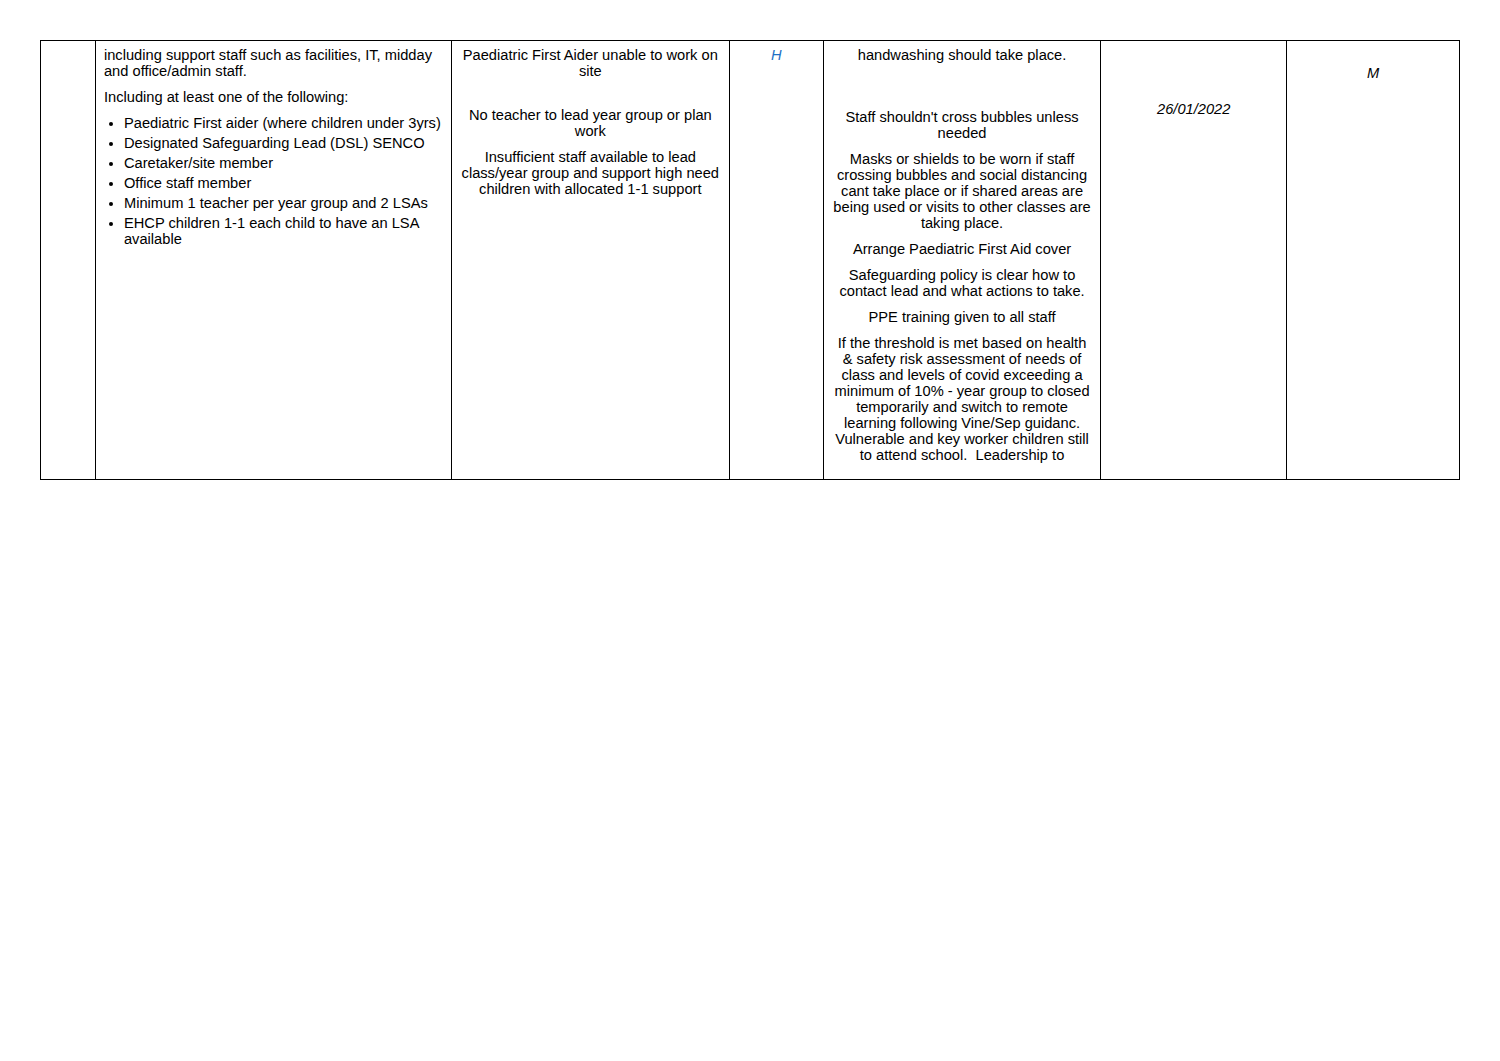| | including support staff such as facilities, IT, midday and office/admin staff. Including at least one of the following: Paediatric First aider (where children under 3yrs) Designated Safeguarding Lead (DSL) SENCO Caretaker/site member Office staff member Minimum 1 teacher per year group and 2 LSAs EHCP children 1-1 each child to have an LSA available | Paediatric First Aider unable to work on site No teacher to lead year group or plan work Insufficient staff available to lead class/year group and support high need children with allocated 1-1 support | H | handwashing should take place. Staff shouldn't cross bubbles unless needed Masks or shields to be worn if staff crossing bubbles and social distancing cant take place or if shared areas are being used or visits to other classes are taking place. Arrange Paediatric First Aid cover Safeguarding policy is clear how to contact lead and what actions to take. PPE training given to all staff If the threshold is met based on health & safety risk assessment of needs of class and levels of covid exceeding a minimum of 10% - year group to closed temporarily and switch to remote learning following Vine/Sep guidanc. Vulnerable and key worker children still to attend school. Leadership to | 26/01/2022 | M |